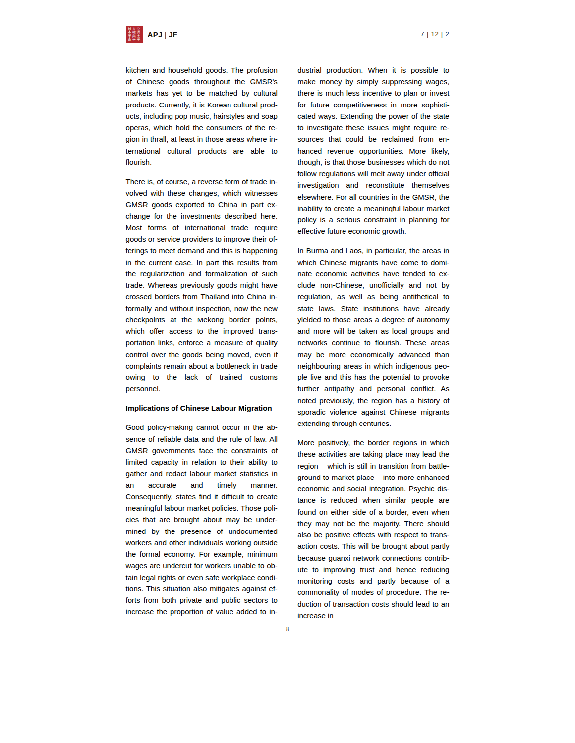日 人 亞
本 權 洲
學 與 太
會 平 平
APJ|JF
7 | 12 | 2
kitchen and household goods. The profusion of Chinese goods throughout the GMSR's markets has yet to be matched by cultural products. Currently, it is Korean cultural products, including pop music, hairstyles and soap operas, which hold the consumers of the region in thrall, at least in those areas where international cultural products are able to flourish.
There is, of course, a reverse form of trade involved with these changes, which witnesses GMSR goods exported to China in part exchange for the investments described here. Most forms of international trade require goods or service providers to improve their offerings to meet demand and this is happening in the current case. In part this results from the regularization and formalization of such trade. Whereas previously goods might have crossed borders from Thailand into China informally and without inspection, now the new checkpoints at the Mekong border points, which offer access to the improved transportation links, enforce a measure of quality control over the goods being moved, even if complaints remain about a bottleneck in trade owing to the lack of trained customs personnel.
Implications of Chinese Labour Migration
Good policy-making cannot occur in the absence of reliable data and the rule of law. All GMSR governments face the constraints of limited capacity in relation to their ability to gather and redact labour market statistics in an accurate and timely manner. Consequently, states find it difficult to create meaningful labour market policies. Those policies that are brought about may be undermined by the presence of undocumented workers and other individuals working outside the formal economy. For example, minimum wages are undercut for workers unable to obtain legal rights or even safe workplace conditions. This situation also mitigates against efforts from both private and public sectors to increase the proportion of value added to industrial production. When it is possible to make money by simply suppressing wages, there is much less incentive to plan or invest for future competitiveness in more sophisticated ways. Extending the power of the state to investigate these issues might require resources that could be reclaimed from enhanced revenue opportunities. More likely, though, is that those businesses which do not follow regulations will melt away under official investigation and reconstitute themselves elsewhere. For all countries in the GMSR, the inability to create a meaningful labour market policy is a serious constraint in planning for effective future economic growth.
In Burma and Laos, in particular, the areas in which Chinese migrants have come to dominate economic activities have tended to exclude non-Chinese, unofficially and not by regulation, as well as being antithetical to state laws. State institutions have already yielded to those areas a degree of autonomy and more will be taken as local groups and networks continue to flourish. These areas may be more economically advanced than neighbouring areas in which indigenous people live and this has the potential to provoke further antipathy and personal conflict. As noted previously, the region has a history of sporadic violence against Chinese migrants extending through centuries.
More positively, the border regions in which these activities are taking place may lead the region – which is still in transition from battleground to market place – into more enhanced economic and social integration. Psychic distance is reduced when similar people are found on either side of a border, even when they may not be the majority. There should also be positive effects with respect to transaction costs. This will be brought about partly because guanxi network connections contribute to improving trust and hence reducing monitoring costs and partly because of a commonality of modes of procedure. The reduction of transaction costs should lead to an increase in
8